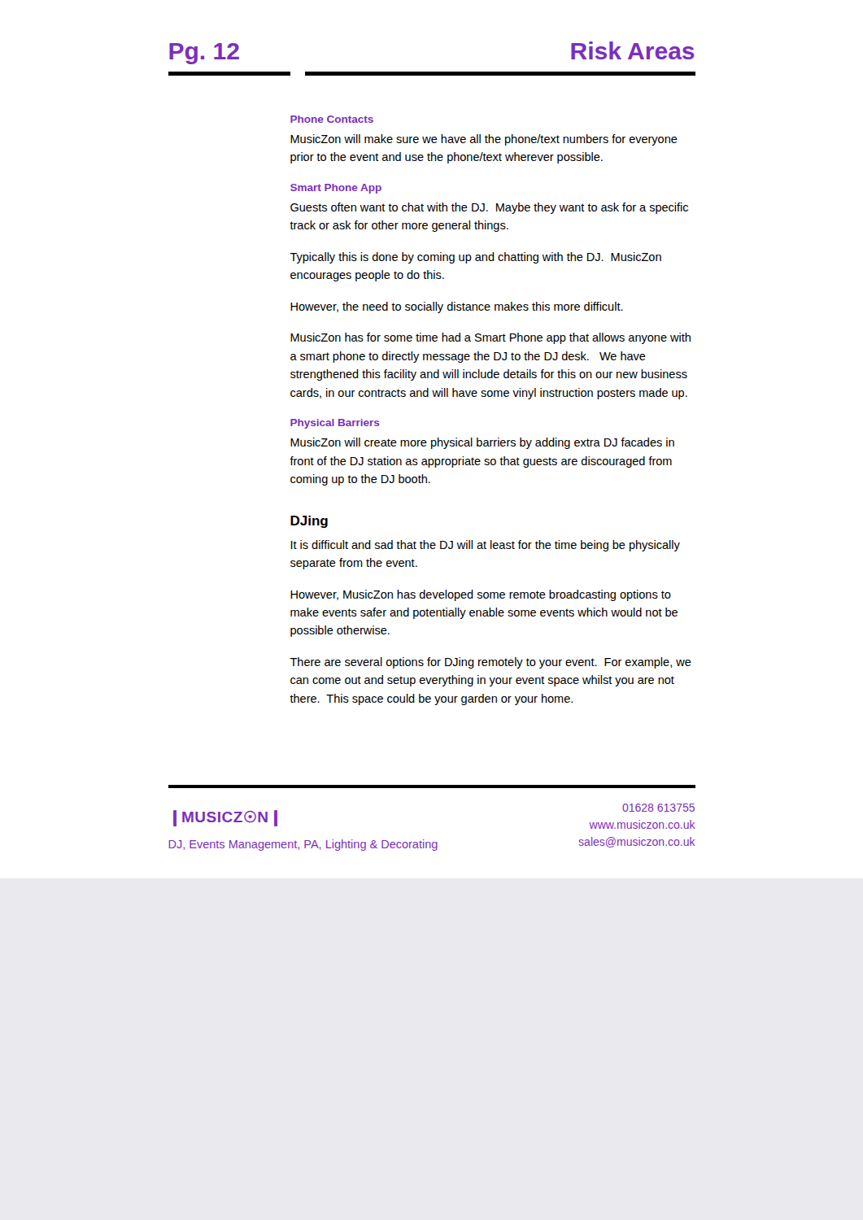Pg. 12
Risk Areas
Phone Contacts
MusicZon will make sure we have all the phone/text numbers for everyone prior to the event and use the phone/text wherever possible.
Smart Phone App
Guests often want to chat with the DJ. Maybe they want to ask for a specific track or ask for other more general things.
Typically this is done by coming up and chatting with the DJ. MusicZon encourages people to do this.
However, the need to socially distance makes this more difficult.
MusicZon has for some time had a Smart Phone app that allows anyone with a smart phone to directly message the DJ to the DJ desk. We have strengthened this facility and will include details for this on our new business cards, in our contracts and will have some vinyl instruction posters made up.
Physical Barriers
MusicZon will create more physical barriers by adding extra DJ facades in front of the DJ station as appropriate so that guests are discouraged from coming up to the DJ booth.
DJing
It is difficult and sad that the DJ will at least for the time being be physically separate from the event.
However, MusicZon has developed some remote broadcasting options to make events safer and potentially enable some events which would not be possible otherwise.
There are several options for DJing remotely to your event. For example, we can come out and setup everything in your event space whilst you are not there. This space could be your garden or your home.
❙MUSICZ☉N❙
DJ, Events Management, PA, Lighting & Decorating
01628 613755
www.musiczon.co.uk
sales@musiczon.co.uk